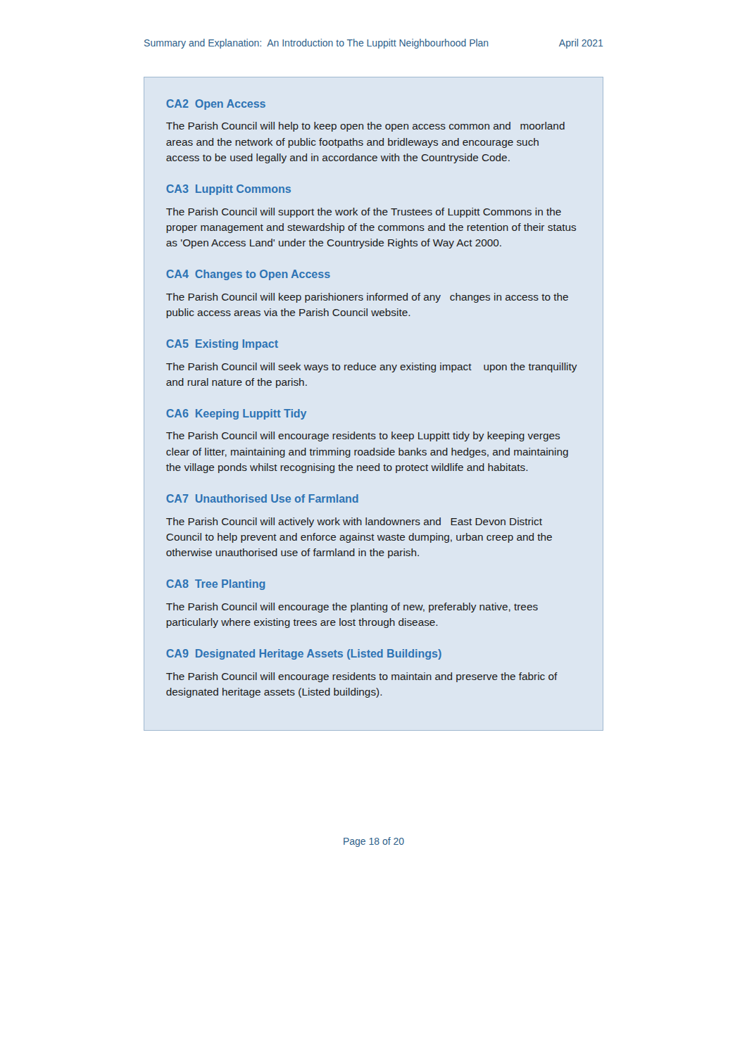Summary and Explanation: An Introduction to The Luppitt Neighbourhood Plan April 2021
CA2 Open Access
The Parish Council will help to keep open the open access common and moorland areas and the network of public footpaths and bridleways and encourage such access to be used legally and in accordance with the Countryside Code.
CA3 Luppitt Commons
The Parish Council will support the work of the Trustees of Luppitt Commons in the proper management and stewardship of the commons and the retention of their status as 'Open Access Land' under the Countryside Rights of Way Act 2000.
CA4 Changes to Open Access
The Parish Council will keep parishioners informed of any changes in access to the public access areas via the Parish Council website.
CA5 Existing Impact
The Parish Council will seek ways to reduce any existing impact upon the tranquillity and rural nature of the parish.
CA6 Keeping Luppitt Tidy
The Parish Council will encourage residents to keep Luppitt tidy by keeping verges clear of litter, maintaining and trimming roadside banks and hedges, and maintaining the village ponds whilst recognising the need to protect wildlife and habitats.
CA7 Unauthorised Use of Farmland
The Parish Council will actively work with landowners and East Devon District Council to help prevent and enforce against waste dumping, urban creep and the otherwise unauthorised use of farmland in the parish.
CA8 Tree Planting
The Parish Council will encourage the planting of new, preferably native, trees particularly where existing trees are lost through disease.
CA9 Designated Heritage Assets (Listed Buildings)
The Parish Council will encourage residents to maintain and preserve the fabric of designated heritage assets (Listed buildings).
Page 18 of 20